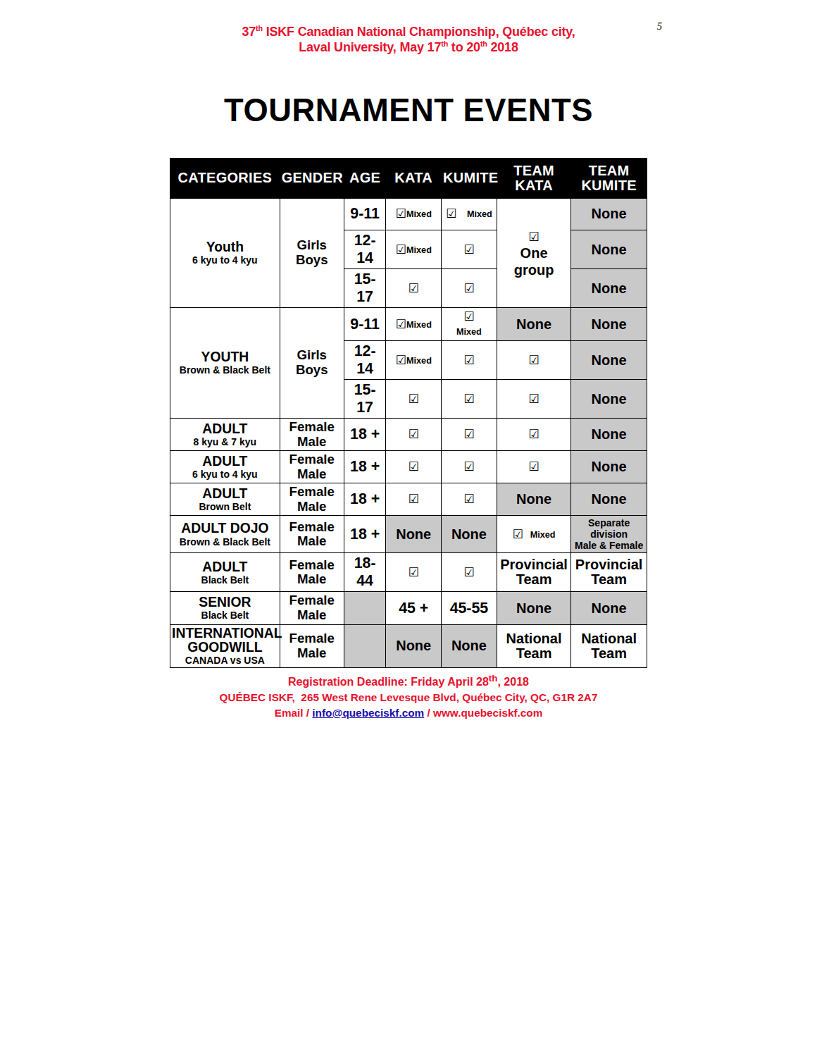5
37th ISKF Canadian National Championship, Québec city,
Laval University, May 17th to 20th 2018
TOURNAMENT EVENTS
| CATEGORIES | GENDER | AGE | KATA | KUMITE | TEAM KATA | TEAM KUMITE |
| --- | --- | --- | --- | --- | --- | --- |
| Youth 6 kyu to 4 kyu | Girls Boys | 9-11 | ☑ Mixed | ☑ Mixed | ☑ One group | None |
| 12-14 | ☑ Mixed | ☑ | None |
| 15-17 | ☑ | ☑ | None |
| YOUTH Brown & Black Belt | Girls Boys | 9-11 | ☑ Mixed | ☑ Mixed | None | None |
| 12-14 | ☑ Mixed | ☑ | ☑ | None |
| 15-17 | ☑ | ☑ | ☑ | None |
| ADULT 8 kyu & 7 kyu | Female Male | 18 + | ☑ | ☑ | ☑ | None |
| ADULT 6 kyu to 4 kyu | Female Male | 18 + | ☑ | ☑ | ☑ | None |
| ADULT Brown Belt | Female Male | 18 + | ☑ | ☑ | None | None |
| ADULT DOJO Brown & Black Belt | Female Male | 18 + | None | None | ☑ Mixed | Separate division Male & Female |
| ADULT Black Belt | Female Male | 18-44 | ☑ | ☑ | Provincial Team | Provincial Team |
| SENIOR Black Belt | Female Male | | 45 + | 45-55 | None | None |
| INTERNATIONAL GOODWILL CANADA vs USA | Female Male | | None | None | National Team | National Team |
Registration Deadline: Friday April 28th, 2018
QUÉBEC ISKF, 265 West Rene Levesque Blvd, Québec City, QC, G1R 2A7
Email / info@quebeciskf.com / www.quebeciskf.com